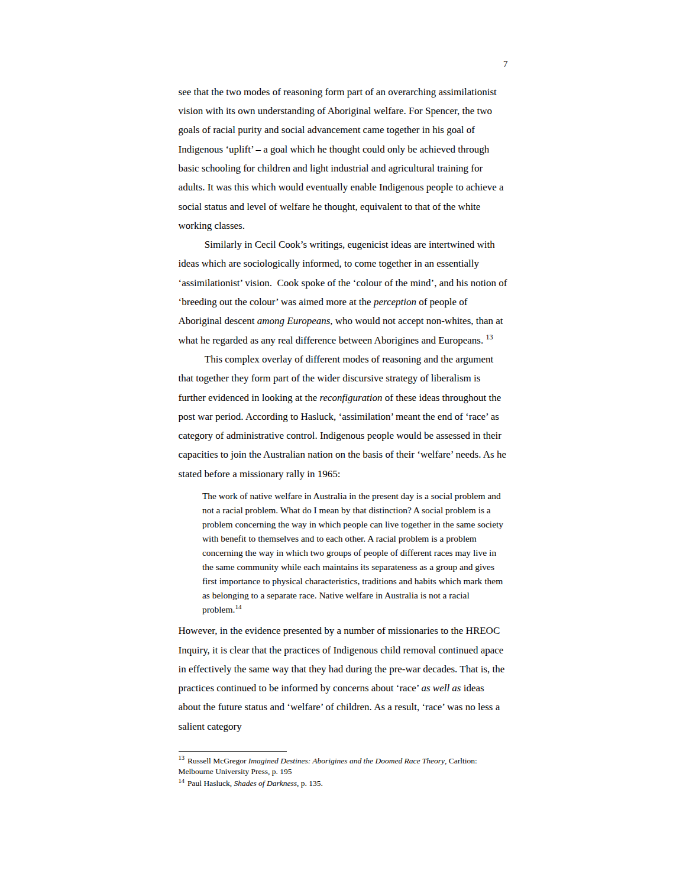7
see that the two modes of reasoning form part of an overarching assimilationist vision with its own understanding of Aboriginal welfare. For Spencer, the two goals of racial purity and social advancement came together in his goal of Indigenous ‘uplift’ – a goal which he thought could only be achieved through basic schooling for children and light industrial and agricultural training for adults. It was this which would eventually enable Indigenous people to achieve a social status and level of welfare he thought, equivalent to that of the white working classes.
Similarly in Cecil Cook’s writings, eugenicist ideas are intertwined with ideas which are sociologically informed, to come together in an essentially ‘assimilationist’ vision. Cook spoke of the ‘colour of the mind’, and his notion of ‘breeding out the colour’ was aimed more at the perception of people of Aboriginal descent among Europeans, who would not accept non-whites, than at what he regarded as any real difference between Aborigines and Europeans. 13
This complex overlay of different modes of reasoning and the argument that together they form part of the wider discursive strategy of liberalism is further evidenced in looking at the reconfiguration of these ideas throughout the post war period. According to Hasluck, ‘assimilation’ meant the end of ‘race’ as category of administrative control. Indigenous people would be assessed in their capacities to join the Australian nation on the basis of their ‘welfare’ needs. As he stated before a missionary rally in 1965:
The work of native welfare in Australia in the present day is a social problem and not a racial problem. What do I mean by that distinction? A social problem is a problem concerning the way in which people can live together in the same society with benefit to themselves and to each other. A racial problem is a problem concerning the way in which two groups of people of different races may live in the same community while each maintains its separateness as a group and gives first importance to physical characteristics, traditions and habits which mark them as belonging to a separate race. Native welfare in Australia is not a racial problem.14
However, in the evidence presented by a number of missionaries to the HREOC Inquiry, it is clear that the practices of Indigenous child removal continued apace in effectively the same way that they had during the pre-war decades. That is, the practices continued to be informed by concerns about ‘race’ as well as ideas about the future status and ‘welfare’ of children. As a result, ‘race’ was no less a salient category
13 Russell McGregor Imagined Destines: Aborigines and the Doomed Race Theory, Carltion: Melbourne University Press, p. 195
14 Paul Hasluck, Shades of Darkness, p. 135.